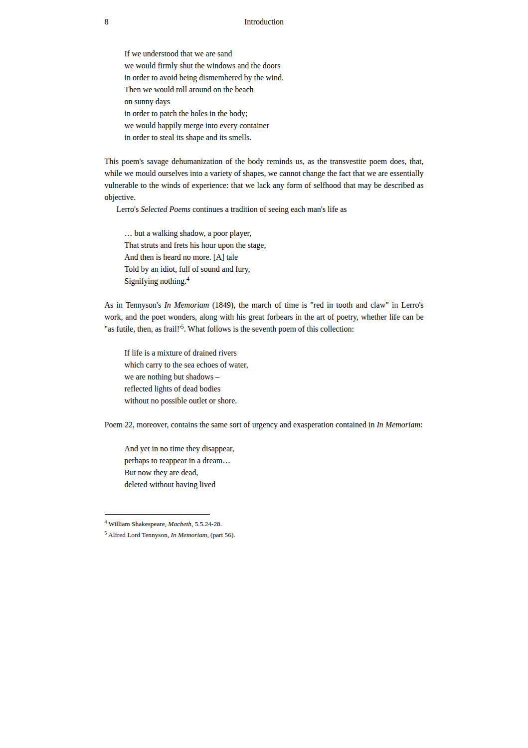8 Introduction
If we understood that we are sand
we would firmly shut the windows and the doors
in order to avoid being dismembered by the wind.
Then we would roll around on the beach
on sunny days
in order to patch the holes in the body;
we would happily merge into every container
in order to steal its shape and its smells.
This poem's savage dehumanization of the body reminds us, as the transvestite poem does, that, while we mould ourselves into a variety of shapes, we cannot change the fact that we are essentially vulnerable to the winds of experience: that we lack any form of selfhood that may be described as objective.
Lerro's Selected Poems continues a tradition of seeing each man's life as
… but a walking shadow, a poor player,
That struts and frets his hour upon the stage,
And then is heard no more. [A] tale
Told by an idiot, full of sound and fury,
Signifying nothing.4
As in Tennyson's In Memoriam (1849), the march of time is "red in tooth and claw" in Lerro's work, and the poet wonders, along with his great forbears in the art of poetry, whether life can be "as futile, then, as frail!'5. What follows is the seventh poem of this collection:
If life is a mixture of drained rivers
which carry to the sea echoes of water,
we are nothing but shadows –
reflected lights of dead bodies
without no possible outlet or shore.
Poem 22, moreover, contains the same sort of urgency and exasperation contained in In Memoriam:
And yet in no time they disappear,
perhaps to reappear in a dream…
But now they are dead,
deleted without having lived
4 William Shakespeare, Macbeth, 5.5.24-28.
5 Alfred Lord Tennyson, In Memoriam, (part 56).